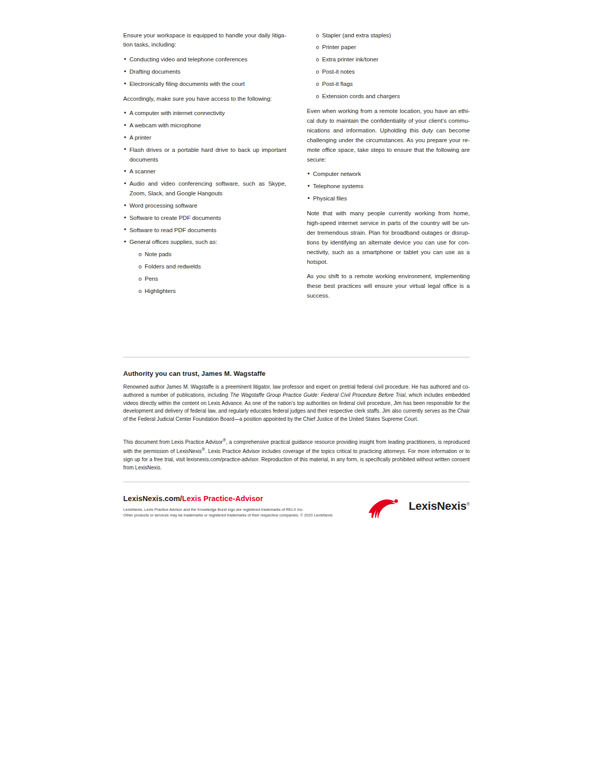Ensure your workspace is equipped to handle your daily litigation tasks, including:
Conducting video and telephone conferences
Drafting documents
Electronically filing documents with the court
Accordingly, make sure you have access to the following:
A computer with internet connectivity
A webcam with microphone
A printer
Flash drives or a portable hard drive to back up important documents
A scanner
Audio and video conferencing software, such as Skype, Zoom, Slack, and Google Hangouts
Word processing software
Software to create PDF documents
Software to read PDF documents
General offices supplies, such as:
Note pads
Folders and redwelds
Pens
Highlighters
Stapler (and extra staples)
Printer paper
Extra printer ink/toner
Post-it notes
Post-it flags
Extension cords and chargers
Even when working from a remote location, you have an ethical duty to maintain the confidentiality of your client’s communications and information. Upholding this duty can become challenging under the circumstances. As you prepare your remote office space, take steps to ensure that the following are secure:
Computer network
Telephone systems
Physical files
Note that with many people currently working from home, high-speed internet service in parts of the country will be under tremendous strain. Plan for broadband outages or disruptions by identifying an alternate device you can use for connectivity, such as a smartphone or tablet you can use as a hotspot.
As you shift to a remote working environment, implementing these best practices will ensure your virtual legal office is a success.
Authority you can trust, James M. Wagstaffe
Renowned author James M. Wagstaffe is a preeminent litigator, law professor and expert on pretrial federal civil procedure. He has authored and co-authored a number of publications, including The Wagstaffe Group Practice Guide: Federal Civil Procedure Before Trial, which includes embedded videos directly within the content on Lexis Advance. As one of the nation’s top authorities on federal civil procedure, Jim has been responsible for the development and delivery of federal law, and regularly educates federal judges and their respective clerk staffs. Jim also currently serves as the Chair of the Federal Judicial Center Foundation Board—a position appointed by the Chief Justice of the United States Supreme Court.
This document from Lexis Practice Advisor®, a comprehensive practical guidance resource providing insight from leading practitioners, is reproduced with the permission of LexisNexis®. Lexis Practice Advisor includes coverage of the topics critical to practicing attorneys. For more information or to sign up for a free trial, visit lexisnexis.com/practice-advisor. Reproduction of this material, in any form, is specifically prohibited without written consent from LexisNexis.
LexisNexis.com/Lexis Practice-Advisor
LexisNexis, Lexis Practice Advisor and the Knowledge Burst logo are registered trademarks of RELX Inc.
Other products or services may be trademarks or registered trademarks of their respective companies. © 2020 LexisNexis
LexisNexis®